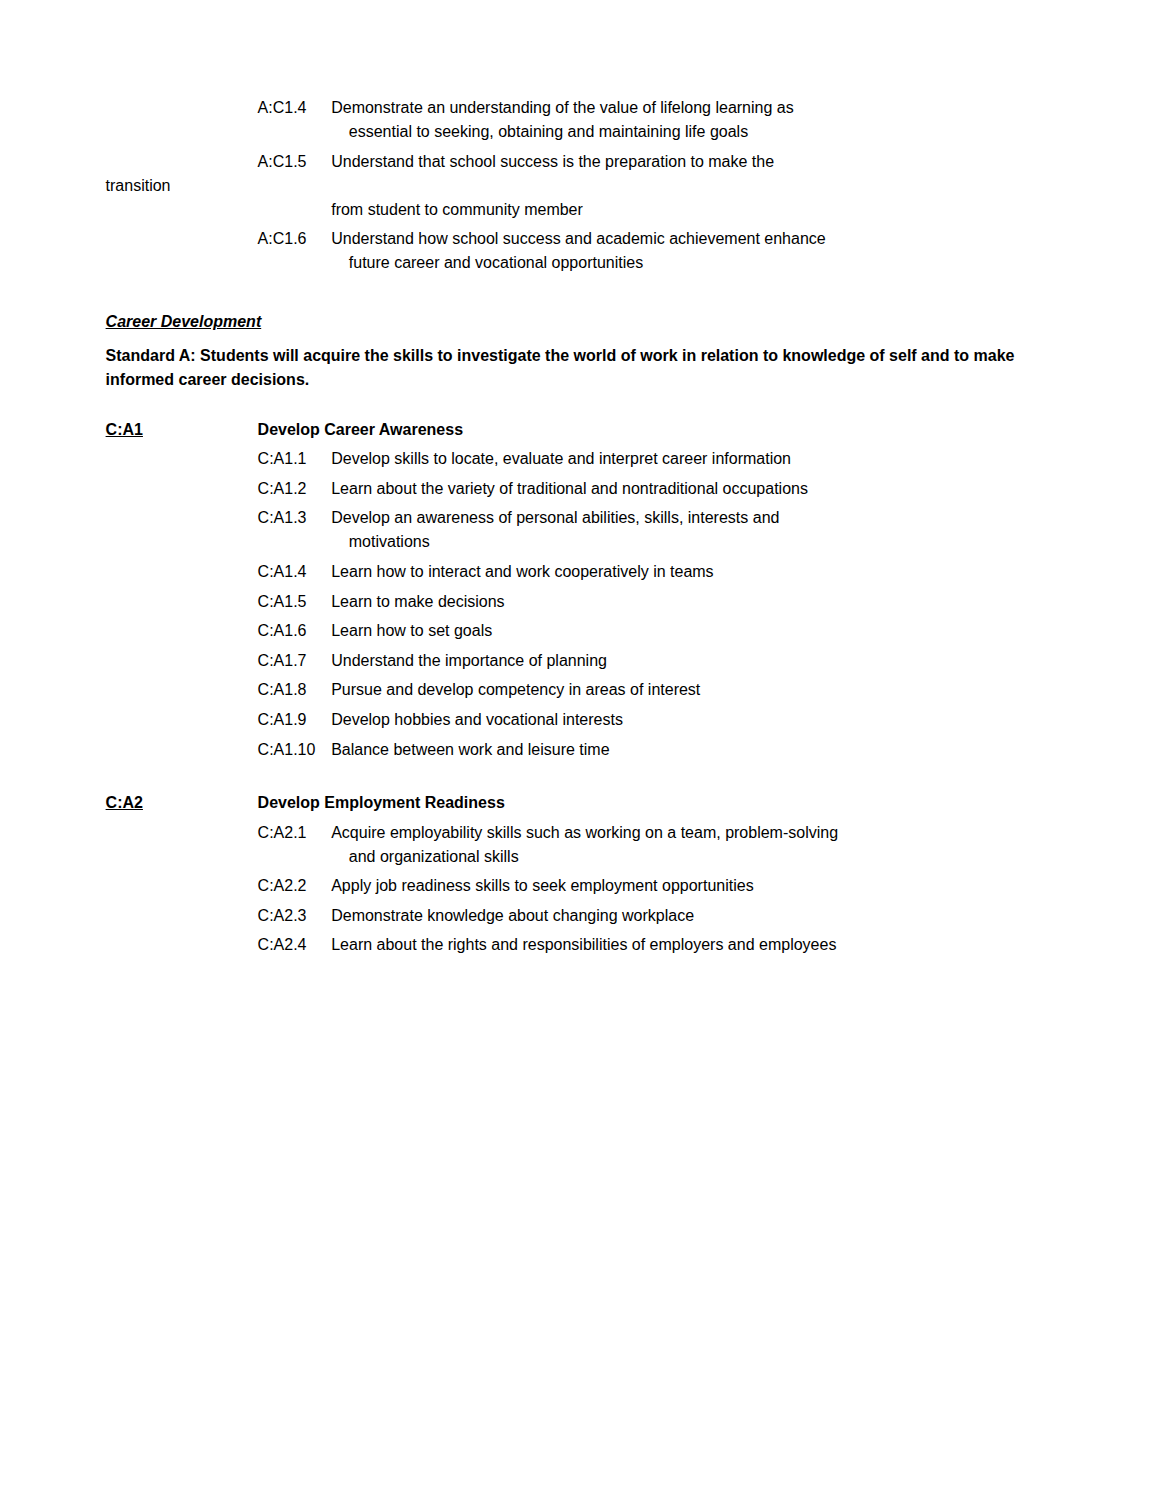A:C1.4
Demonstrate an understanding of the value of lifelong learning as essential to seeking, obtaining and maintaining life goals
A:C1.5
Understand that school success is the preparation to make the
transition
from student to community member
A:C1.6
Understand how school success and academic achievement enhance future career and vocational opportunities
Career Development
Standard A: Students will acquire the skills to investigate the world of work in relation to knowledge of self and to make informed career decisions.
C:A1
Develop Career Awareness
C:A1.1
Develop skills to locate, evaluate and interpret career information
C:A1.2
Learn about the variety of traditional and nontraditional occupations
C:A1.3
Develop an awareness of personal abilities, skills, interests and motivations
C:A1.4
Learn how to interact and work cooperatively in teams
C:A1.5
Learn to make decisions
C:A1.6
Learn how to set goals
C:A1.7
Understand the importance of planning
C:A1.8
Pursue and develop competency in areas of interest
C:A1.9
Develop hobbies and vocational interests
C:A1.10
Balance between work and leisure time
C:A2
Develop Employment Readiness
C:A2.1
Acquire employability skills such as working on a team, problem-solving and organizational skills
C:A2.2
Apply job readiness skills to seek employment opportunities
C:A2.3
Demonstrate knowledge about changing workplace
C:A2.4
Learn about the rights and responsibilities of employers and employees